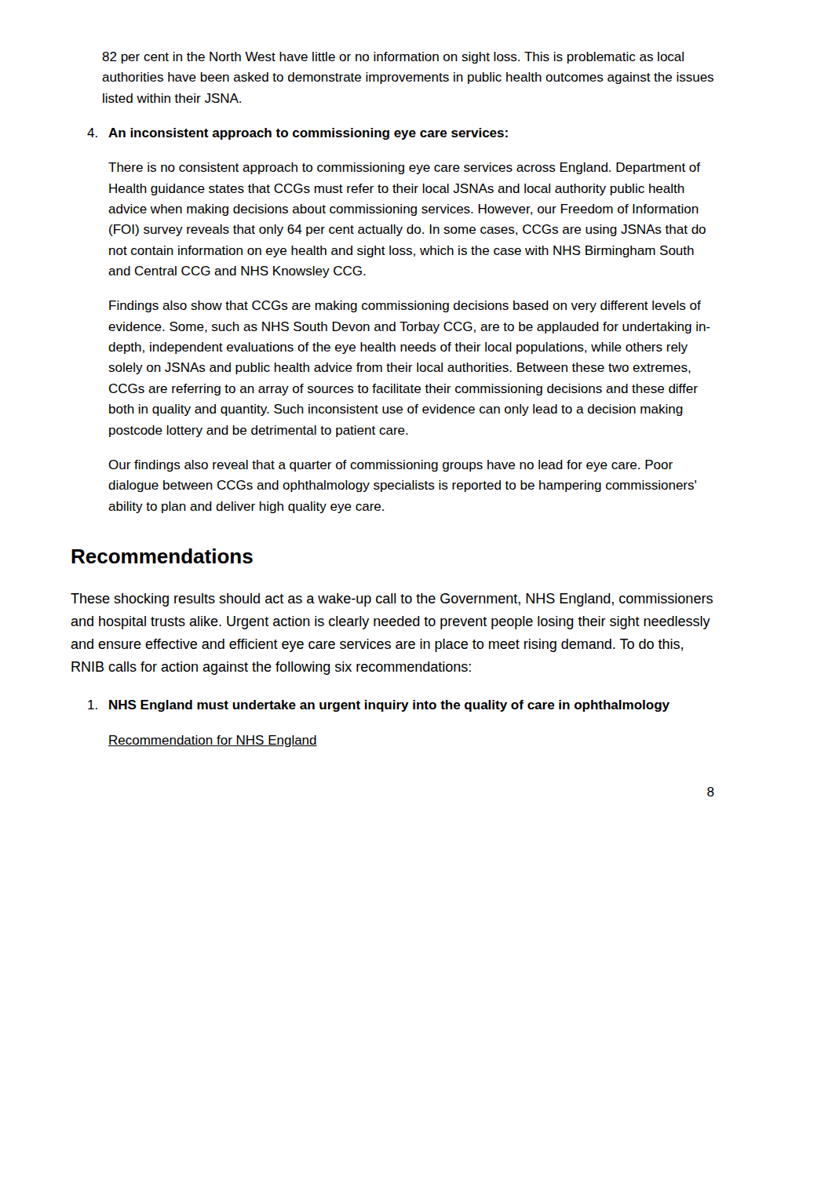82 per cent in the North West have little or no information on sight loss. This is problematic as local authorities have been asked to demonstrate improvements in public health outcomes against the issues listed within their JSNA.
An inconsistent approach to commissioning eye care services:
There is no consistent approach to commissioning eye care services across England. Department of Health guidance states that CCGs must refer to their local JSNAs and local authority public health advice when making decisions about commissioning services. However, our Freedom of Information (FOI) survey reveals that only 64 per cent actually do. In some cases, CCGs are using JSNAs that do not contain information on eye health and sight loss, which is the case with NHS Birmingham South and Central CCG and NHS Knowsley CCG.
Findings also show that CCGs are making commissioning decisions based on very different levels of evidence. Some, such as NHS South Devon and Torbay CCG, are to be applauded for undertaking in-depth, independent evaluations of the eye health needs of their local populations, while others rely solely on JSNAs and public health advice from their local authorities. Between these two extremes, CCGs are referring to an array of sources to facilitate their commissioning decisions and these differ both in quality and quantity. Such inconsistent use of evidence can only lead to a decision making postcode lottery and be detrimental to patient care.
Our findings also reveal that a quarter of commissioning groups have no lead for eye care. Poor dialogue between CCGs and ophthalmology specialists is reported to be hampering commissioners' ability to plan and deliver high quality eye care.
Recommendations
These shocking results should act as a wake-up call to the Government, NHS England, commissioners and hospital trusts alike. Urgent action is clearly needed to prevent people losing their sight needlessly and ensure effective and efficient eye care services are in place to meet rising demand. To do this, RNIB calls for action against the following six recommendations:
NHS England must undertake an urgent inquiry into the quality of care in ophthalmology
Recommendation for NHS England
8